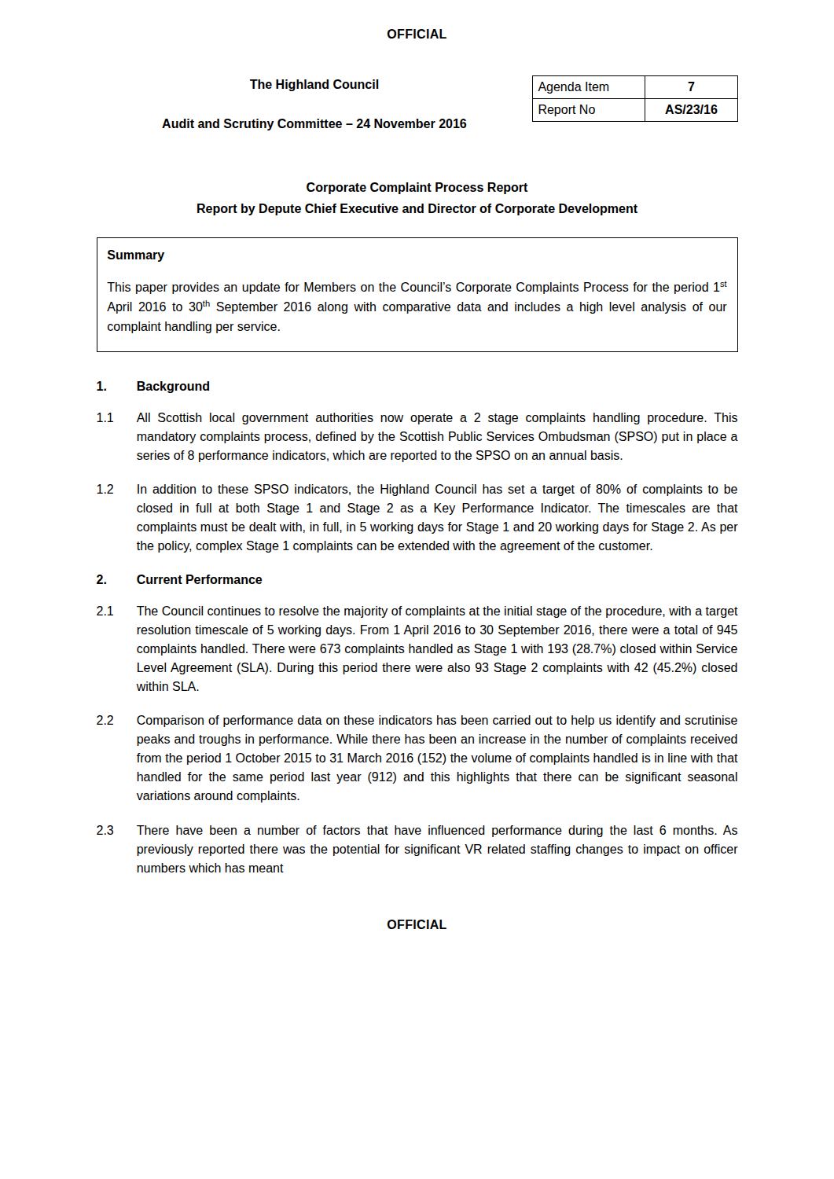OFFICIAL
| The Highland Council Audit and Scrutiny Committee – 24 November 2016 | / Agenda Item / 7 / / Report No / AS/23/16 / |
Corporate Complaint Process Report
Report by Depute Chief Executive and Director of Corporate Development
Summary
This paper provides an update for Members on the Council’s Corporate Complaints Process for the period 1st April 2016 to 30th September 2016 along with comparative data and includes a high level analysis of our complaint handling per service.
1. Background
1.1 All Scottish local government authorities now operate a 2 stage complaints handling procedure. This mandatory complaints process, defined by the Scottish Public Services Ombudsman (SPSO) put in place a series of 8 performance indicators, which are reported to the SPSO on an annual basis.
1.2 In addition to these SPSO indicators, the Highland Council has set a target of 80% of complaints to be closed in full at both Stage 1 and Stage 2 as a Key Performance Indicator. The timescales are that complaints must be dealt with, in full, in 5 working days for Stage 1 and 20 working days for Stage 2. As per the policy, complex Stage 1 complaints can be extended with the agreement of the customer.
2. Current Performance
2.1 The Council continues to resolve the majority of complaints at the initial stage of the procedure, with a target resolution timescale of 5 working days. From 1 April 2016 to 30 September 2016, there were a total of 945 complaints handled. There were 673 complaints handled as Stage 1 with 193 (28.7%) closed within Service Level Agreement (SLA). During this period there were also 93 Stage 2 complaints with 42 (45.2%) closed within SLA.
2.2 Comparison of performance data on these indicators has been carried out to help us identify and scrutinise peaks and troughs in performance. While there has been an increase in the number of complaints received from the period 1 October 2015 to 31 March 2016 (152) the volume of complaints handled is in line with that handled for the same period last year (912) and this highlights that there can be significant seasonal variations around complaints.
2.3 There have been a number of factors that have influenced performance during the last 6 months. As previously reported there was the potential for significant VR related staffing changes to impact on officer numbers which has meant
OFFICIAL